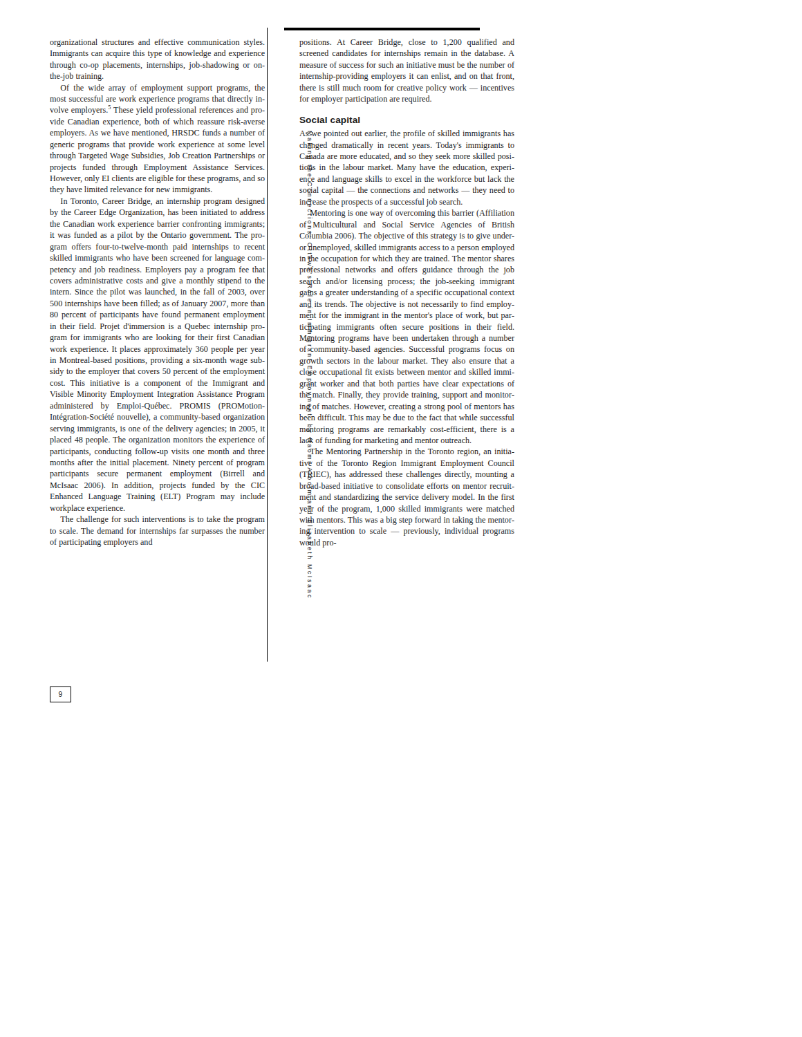organizational structures and effective communication styles. Immigrants can acquire this type of knowledge and experience through co-op placements, internships, job-shadowing or on-the-job training.
Of the wide array of employment support programs, the most successful are work experience programs that directly involve employers.5 These yield professional references and provide Canadian experience, both of which reassure risk-averse employers. As we have mentioned, HRSDC funds a number of generic programs that provide work experience at some level through Targeted Wage Subsidies, Job Creation Partnerships or projects funded through Employment Assistance Services. However, only EI clients are eligible for these programs, and so they have limited relevance for new immigrants.
In Toronto, Career Bridge, an internship program designed by the Career Edge Organization, has been initiated to address the Canadian work experience barrier confronting immigrants; it was funded as a pilot by the Ontario government. The program offers four-to-twelve-month paid internships to recent skilled immigrants who have been screened for language competency and job readiness. Employers pay a program fee that covers administrative costs and give a monthly stipend to the intern. Since the pilot was launched, in the fall of 2003, over 500 internships have been filled; as of January 2007, more than 80 percent of participants have found permanent employment in their field. Projet d'immersion is a Quebec internship program for immigrants who are looking for their first Canadian work experience. It places approximately 360 people per year in Montreal-based positions, providing a six-month wage subsidy to the employer that covers 50 percent of the employment cost. This initiative is a component of the Immigrant and Visible Minority Employment Integration Assistance Program administered by Emploi-Québec. PROMIS (PROMotion-Intégration-Société nouvelle), a community-based organization serving immigrants, is one of the delivery agencies; in 2005, it placed 48 people. The organization monitors the experience of participants, conducting follow-up visits one month and three months after the initial placement. Ninety percent of program participants secure permanent employment (Birrell and McIsaac 2006). In addition, projects funded by the CIC Enhanced Language Training (ELT) Program may include workplace experience.
The challenge for such interventions is to take the program to scale. The demand for internships far surpasses the number of participating employers and
positions. At Career Bridge, close to 1,200 qualified and screened candidates for internships remain in the database. A measure of success for such an initiative must be the number of internship-providing employers it can enlist, and on that front, there is still much room for creative policy work — incentives for employer participation are required.
Social capital
As we pointed out earlier, the profile of skilled immigrants has changed dramatically in recent years. Today's immigrants to Canada are more educated, and so they seek more skilled positions in the labour market. Many have the education, experience and language skills to excel in the workforce but lack the social capital — the connections and networks — they need to increase the prospects of a successful job search.
Mentoring is one way of overcoming this barrier (Affiliation of Multicultural and Social Service Agencies of British Columbia 2006). The objective of this strategy is to give under- or unemployed, skilled immigrants access to a person employed in the occupation for which they are trained. The mentor shares professional networks and offers guidance through the job search and/or licensing process; the job-seeking immigrant gains a greater understanding of a specific occupational context and its trends. The objective is not necessarily to find employment for the immigrant in the mentor's place of work, but participating immigrants often secure positions in their field. Mentoring programs have been undertaken through a number of community-based agencies. Successful programs focus on growth sectors in the labour market. They also ensure that a close occupational fit exists between mentor and skilled immigrant worker and that both parties have clear expectations of the match. Finally, they provide training, support and monitoring of matches. However, creating a strong pool of mentors has been difficult. This may be due to the fact that while successful mentoring programs are remarkably cost-efficient, there is a lack of funding for marketing and mentor outreach.
The Mentoring Partnership in the Toronto region, an initiative of the Toronto Region Immigrant Employment Council (TRIEC), has addressed these challenges directly, mounting a broad-based initiative to consolidate efforts on mentor recruitment and standardizing the service delivery model. In the first year of the program, 1,000 skilled immigrants were matched with mentors. This was a big step forward in taking the mentoring intervention to scale — previously, individual programs would pro-
9
Making the Connections: Ottawa's Role in Immigrant Employment, by Naomi Alboim and Elizabeth McIsaac